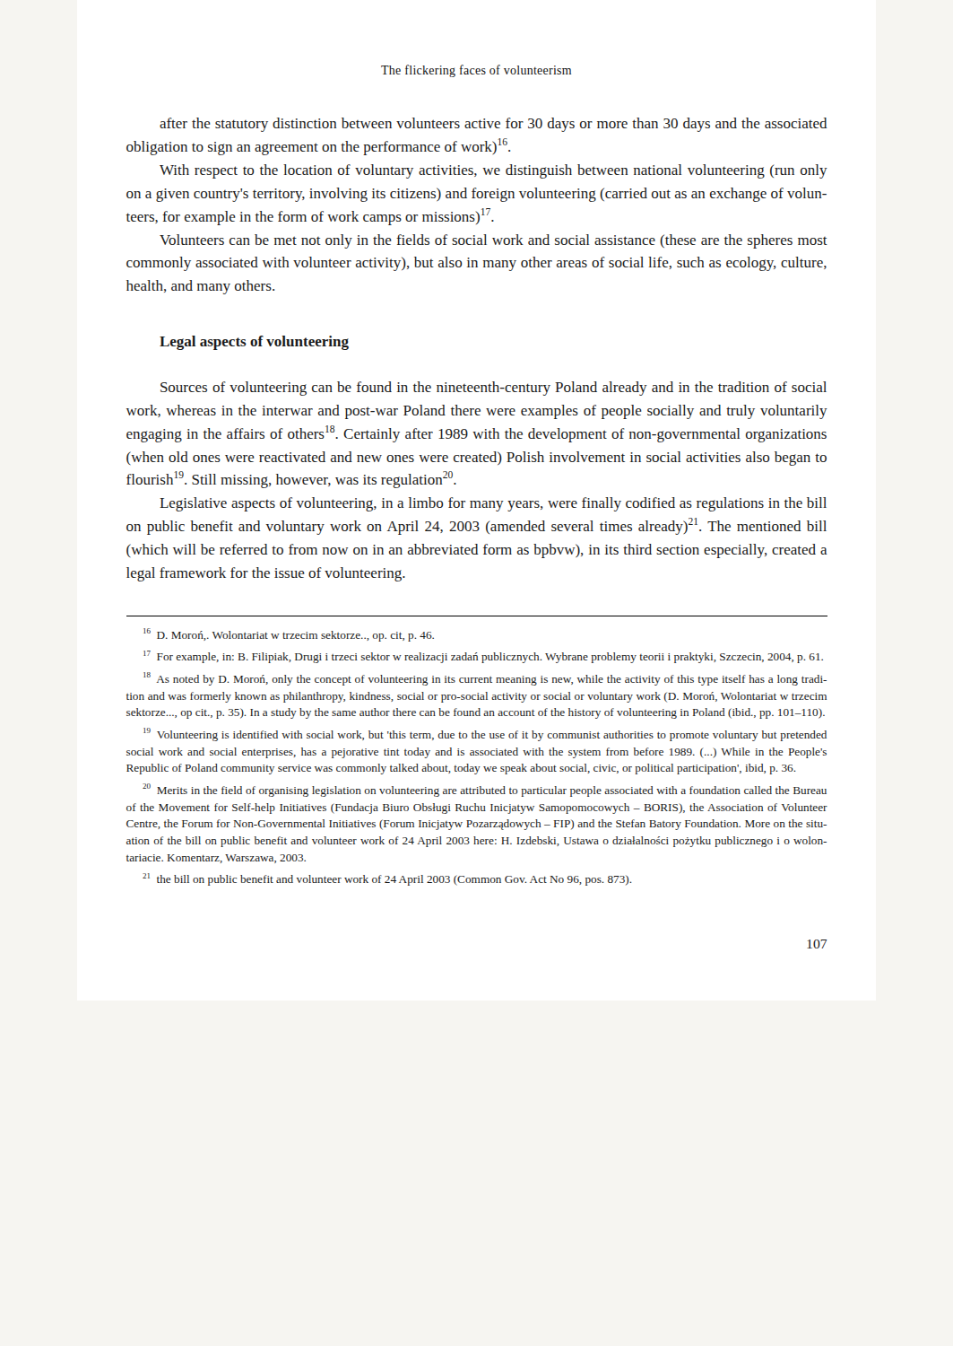The flickering faces of volunteerism
after the statutory distinction between volunteers active for 30 days or more than 30 days and the associated obligation to sign an agreement on the performance of work)16.
With respect to the location of voluntary activities, we distinguish between national volunteering (run only on a given country's territory, involving its citizens) and foreign volunteering (carried out as an exchange of volunteers, for example in the form of work camps or missions)17.
Volunteers can be met not only in the fields of social work and social assistance (these are the spheres most commonly associated with volunteer activity), but also in many other areas of social life, such as ecology, culture, health, and many others.
Legal aspects of volunteering
Sources of volunteering can be found in the nineteenth-century Poland already and in the tradition of social work, whereas in the interwar and post-war Poland there were examples of people socially and truly voluntarily engaging in the affairs of others18. Certainly after 1989 with the development of non-governmental organizations (when old ones were reactivated and new ones were created) Polish involvement in social activities also began to flourish19. Still missing, however, was its regulation20.
Legislative aspects of volunteering, in a limbo for many years, were finally codified as regulations in the bill on public benefit and voluntary work on April 24, 2003 (amended several times already)21. The mentioned bill (which will be referred to from now on in an abbreviated form as bpbvw), in its third section especially, created a legal framework for the issue of volunteering.
16 D. Moroń,. Wolontariat w trzecim sektorze.., op. cit, p. 46.
17 For example, in: B. Filipiak, Drugi i trzeci sektor w realizacji zadań publicznych. Wybrane problemy teorii i praktyki, Szczecin, 2004, p. 61.
18 As noted by D. Moroń, only the concept of volunteering in its current meaning is new, while the activity of this type itself has a long tradition and was formerly known as philanthropy, kindness, social or pro-social activity or social or voluntary work (D. Moroń, Wolontariat w trzecim sektorze..., op cit., p. 35). In a study by the same author there can be found an account of the history of volunteering in Poland (ibid., pp. 101–110).
19 Volunteering is identified with social work, but 'this term, due to the use of it by communist authorities to promote voluntary but pretended social work and social enterprises, has a pejorative tint today and is associated with the system from before 1989. (...) While in the People's Republic of Poland community service was commonly talked about, today we speak about social, civic, or political participation', ibid, p. 36.
20 Merits in the field of organising legislation on volunteering are attributed to particular people associated with a foundation called the Bureau of the Movement for Self-help Initiatives (Fundacja Biuro Obsługi Ruchu Inicjatyw Samopomocowych – BORIS), the Association of Volunteer Centre, the Forum for Non-Governmental Initiatives (Forum Inicjatyw Pozarządowych – FIP) and the Stefan Batory Foundation. More on the situation of the bill on public benefit and volunteer work of 24 April 2003 here: H. Izdebski, Ustawa o działalności pożytku publicznego i o wolontariacie. Komentarz, Warszawa, 2003.
21 the bill on public benefit and volunteer work of 24 April 2003 (Common Gov. Act No 96, pos. 873).
107